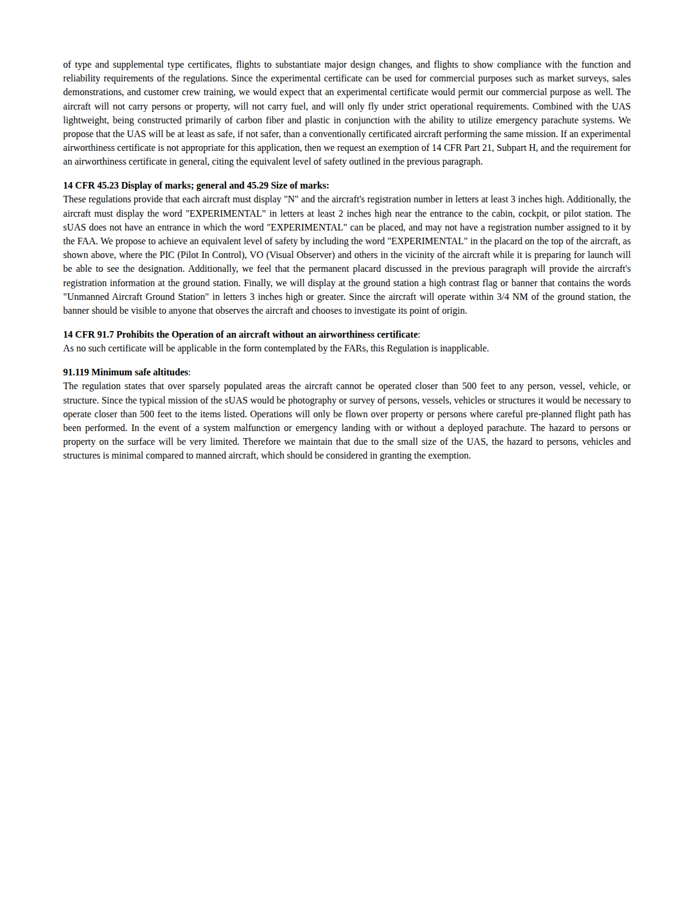of type and supplemental type certificates, flights to substantiate major design changes, and flights to show compliance with the function and reliability requirements of the regulations. Since the experimental certificate can be used for commercial purposes such as market surveys, sales demonstrations, and customer crew training, we would expect that an experimental certificate would permit our commercial purpose as well. The aircraft will not carry persons or property, will not carry fuel, and will only fly under strict operational requirements. Combined with the UAS lightweight, being constructed primarily of carbon fiber and plastic in conjunction with the ability to utilize emergency parachute systems. We propose that the UAS will be at least as safe, if not safer, than a conventionally certificated aircraft performing the same mission. If an experimental airworthiness certificate is not appropriate for this application, then we request an exemption of 14 CFR Part 21, Subpart H, and the requirement for an airworthiness certificate in general, citing the equivalent level of safety outlined in the previous paragraph.
14 CFR 45.23 Display of marks; general and 45.29 Size of marks:
These regulations provide that each aircraft must display "N" and the aircraft's registration number in letters at least 3 inches high. Additionally, the aircraft must display the word "EXPERIMENTAL" in letters at least 2 inches high near the entrance to the cabin, cockpit, or pilot station. The sUAS does not have an entrance in which the word "EXPERIMENTAL" can be placed, and may not have a registration number assigned to it by the FAA. We propose to achieve an equivalent level of safety by including the word "EXPERIMENTAL" in the placard on the top of the aircraft, as shown above, where the PIC (Pilot In Control), VO (Visual Observer) and others in the vicinity of the aircraft while it is preparing for launch will be able to see the designation. Additionally, we feel that the permanent placard discussed in the previous paragraph will provide the aircraft's registration information at the ground station. Finally, we will display at the ground station a high contrast flag or banner that contains the words "Unmanned Aircraft Ground Station" in letters 3 inches high or greater. Since the aircraft will operate within 3/4 NM of the ground station, the banner should be visible to anyone that observes the aircraft and chooses to investigate its point of origin.
14 CFR 91.7 Prohibits the Operation of an aircraft without an airworthiness certificate
:
As no such certificate will be applicable in the form contemplated by the FARs, this Regulation is inapplicable.
91.119 Minimum safe altitudes
:
The regulation states that over sparsely populated areas the aircraft cannot be operated closer than 500 feet to any person, vessel, vehicle, or structure. Since the typical mission of the sUAS would be photography or survey of persons, vessels, vehicles or structures it would be necessary to operate closer than 500 feet to the items listed. Operations will only be flown over property or persons where careful pre-planned flight path has been performed. In the event of a system malfunction or emergency landing with or without a deployed parachute. The hazard to persons or property on the surface will be very limited. Therefore we maintain that due to the small size of the UAS, the hazard to persons, vehicles and structures is minimal compared to manned aircraft, which should be considered in granting the exemption.